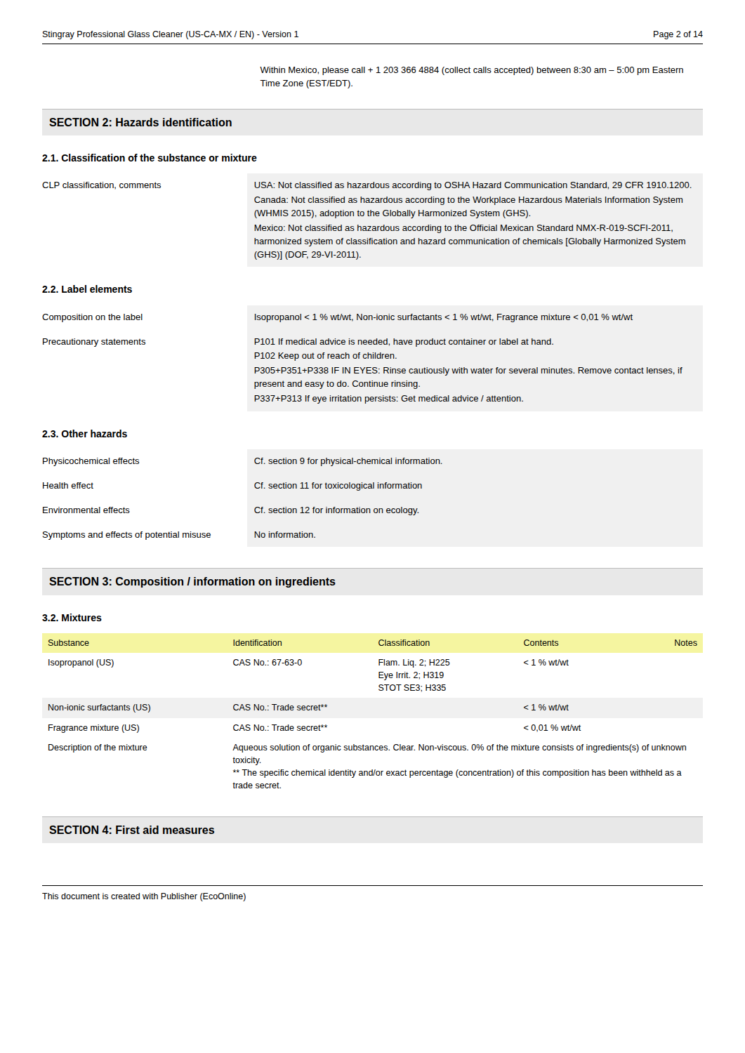Stingray Professional Glass Cleaner (US-CA-MX / EN) - Version 1 Page 2 of 14
Within Mexico, please call + 1 203 366 4884 (collect calls accepted) between 8:30 am – 5:00 pm Eastern Time Zone (EST/EDT).
SECTION 2: Hazards identification
2.1. Classification of the substance or mixture
| CLP classification, comments | USA: Not classified as hazardous according to OSHA Hazard Communication Standard, 29 CFR 1910.1200. Canada: Not classified as hazardous according to the Workplace Hazardous Materials Information System (WHMIS 2015), adoption to the Globally Harmonized System (GHS). Mexico: Not classified as hazardous according to the Official Mexican Standard NMX-R-019-SCFI-2011, harmonized system of classification and hazard communication of chemicals [Globally Harmonized System (GHS)] (DOF, 29-VI-2011). |
2.2. Label elements
| Composition on the label | Isopropanol < 1 % wt/wt, Non-ionic surfactants < 1 % wt/wt, Fragrance mixture < 0,01 % wt/wt |
| Precautionary statements | P101 If medical advice is needed, have product container or label at hand. P102 Keep out of reach of children. P305+P351+P338 IF IN EYES: Rinse cautiously with water for several minutes. Remove contact lenses, if present and easy to do. Continue rinsing. P337+P313 If eye irritation persists: Get medical advice / attention. |
2.3. Other hazards
| Physicochemical effects | Cf. section 9 for physical-chemical information. |
| Health effect | Cf. section 11 for toxicological information |
| Environmental effects | Cf. section 12 for information on ecology. |
| Symptoms and effects of potential misuse | No information. |
SECTION 3: Composition / information on ingredients
3.2. Mixtures
| Substance | Identification | Classification | Contents | Notes |
| --- | --- | --- | --- | --- |
| Isopropanol (US) | CAS No.: 67-63-0 | Flam. Liq. 2; H225 Eye Irrit. 2; H319 STOT SE3; H335 | < 1 % wt/wt | |
| Non-ionic surfactants (US) | CAS No.: Trade secret** | | < 1 % wt/wt | |
| Fragrance mixture (US) | CAS No.: Trade secret** | | < 0,01 % wt/wt | |
| Description of the mixture | Aqueous solution of organic substances. Clear. Non-viscous. 0% of the mixture consists of ingredients(s) of unknown toxicity. ** The specific chemical identity and/or exact percentage (concentration) of this composition has been withheld as a trade secret. |
SECTION 4: First aid measures
This document is created with Publisher (EcoOnline)